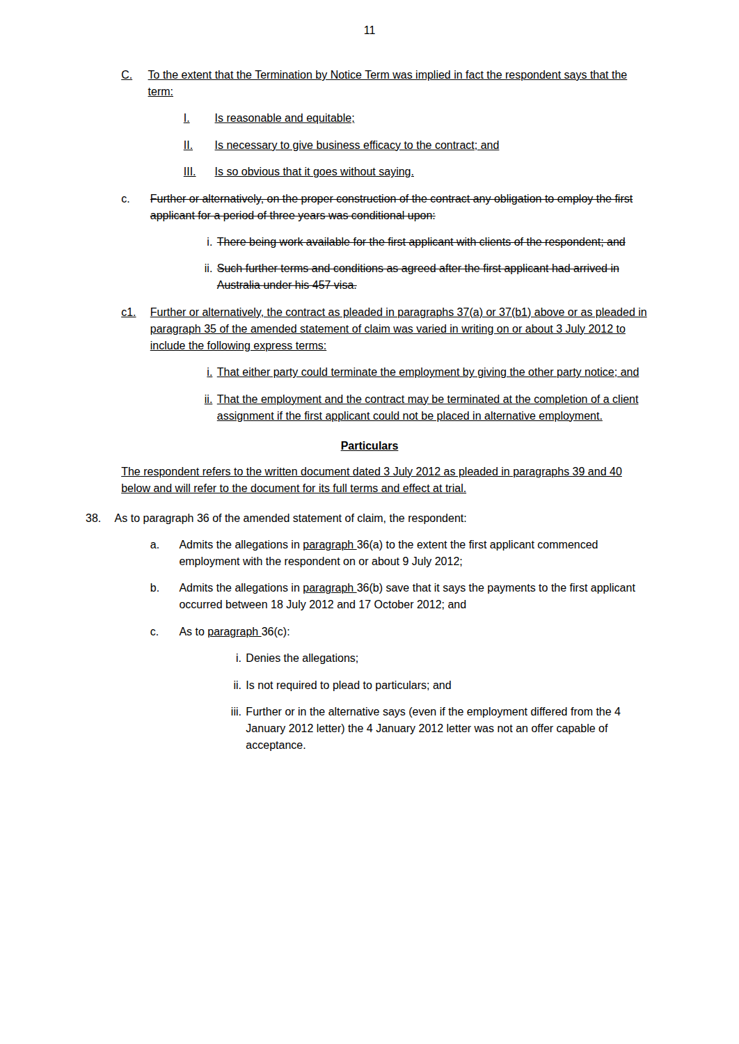11
C. To the extent that the Termination by Notice Term was implied in fact the respondent says that the term:
I. Is reasonable and equitable;
II. Is necessary to give business efficacy to the contract; and
III. Is so obvious that it goes without saying.
c. Further or alternatively, on the proper construction of the contract any obligation to employ the first applicant for a period of three years was conditional upon:
i. There being work available for the first applicant with clients of the respondent; and
ii. Such further terms and conditions as agreed after the first applicant had arrived in Australia under his 457 visa.
c1. Further or alternatively, the contract as pleaded in paragraphs 37(a) or 37(b1) above or as pleaded in paragraph 35 of the amended statement of claim was varied in writing on or about 3 July 2012 to include the following express terms:
i. That either party could terminate the employment by giving the other party notice; and
ii. That the employment and the contract may be terminated at the completion of a client assignment if the first applicant could not be placed in alternative employment.
Particulars
The respondent refers to the written document dated 3 July 2012 as pleaded in paragraphs 39 and 40 below and will refer to the document for its full terms and effect at trial.
38. As to paragraph 36 of the amended statement of claim, the respondent:
a. Admits the allegations in paragraph 36(a) to the extent the first applicant commenced employment with the respondent on or about 9 July 2012;
b. Admits the allegations in paragraph 36(b) save that it says the payments to the first applicant occurred between 18 July 2012 and 17 October 2012; and
c. As to paragraph 36(c):
i. Denies the allegations;
ii. Is not required to plead to particulars; and
iii. Further or in the alternative says (even if the employment differed from the 4 January 2012 letter) the 4 January 2012 letter was not an offer capable of acceptance.